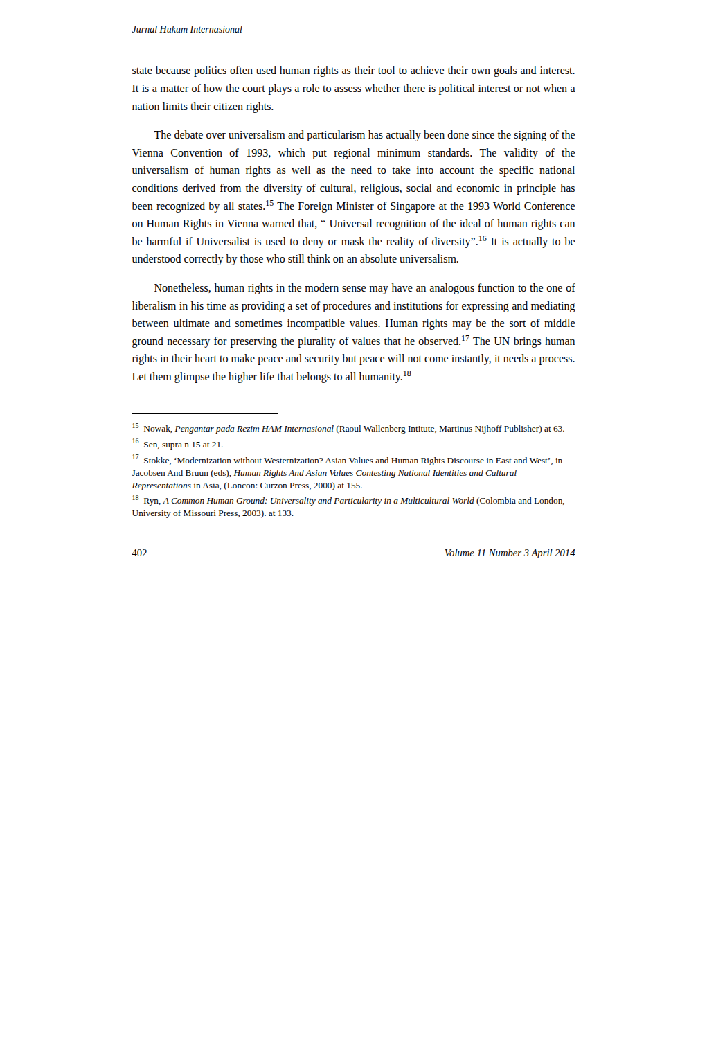Jurnal Hukum Internasional
state because politics often used human rights as their tool to achieve their own goals and interest. It is a matter of how the court plays a role to assess whether there is political interest or not when a nation limits their citizen rights.
The debate over universalism and particularism has actually been done since the signing of the Vienna Convention of 1993, which put regional minimum standards. The validity of the universalism of human rights as well as the need to take into account the specific national conditions derived from the diversity of cultural, religious, social and economic in principle has been recognized by all states.15 The Foreign Minister of Singapore at the 1993 World Conference on Human Rights in Vienna warned that, “ Universal recognition of the ideal of human rights can be harmful if Universalist is used to deny or mask the reality of diversity”.16 It is actually to be understood correctly by those who still think on an absolute universalism.
Nonetheless, human rights in the modern sense may have an analogous function to the one of liberalism in his time as providing a set of procedures and institutions for expressing and mediating between ultimate and sometimes incompatible values. Human rights may be the sort of middle ground necessary for preserving the plurality of values that he observed.17 The UN brings human rights in their heart to make peace and security but peace will not come instantly, it needs a process. Let them glimpse the higher life that belongs to all humanity.18
15 Nowak, Pengantar pada Rezim HAM Internasional (Raoul Wallenberg Intitute, Martinus Nijhoff Publisher) at 63.
16 Sen, supra n 15 at 21.
17 Stokke, ‘Modernization without Westernization? Asian Values and Human Rights Discourse in East and West’, in Jacobsen And Bruun (eds), Human Rights And Asian Values Contesting National Identities and Cultural Representations in Asia, (Loncon: Curzon Press, 2000) at 155.
18 Ryn, A Common Human Ground: Universality and Particularity in a Multicultural World (Colombia and London, University of Missouri Press, 2003). at 133.
402 Volume 11 Number 3 April 2014